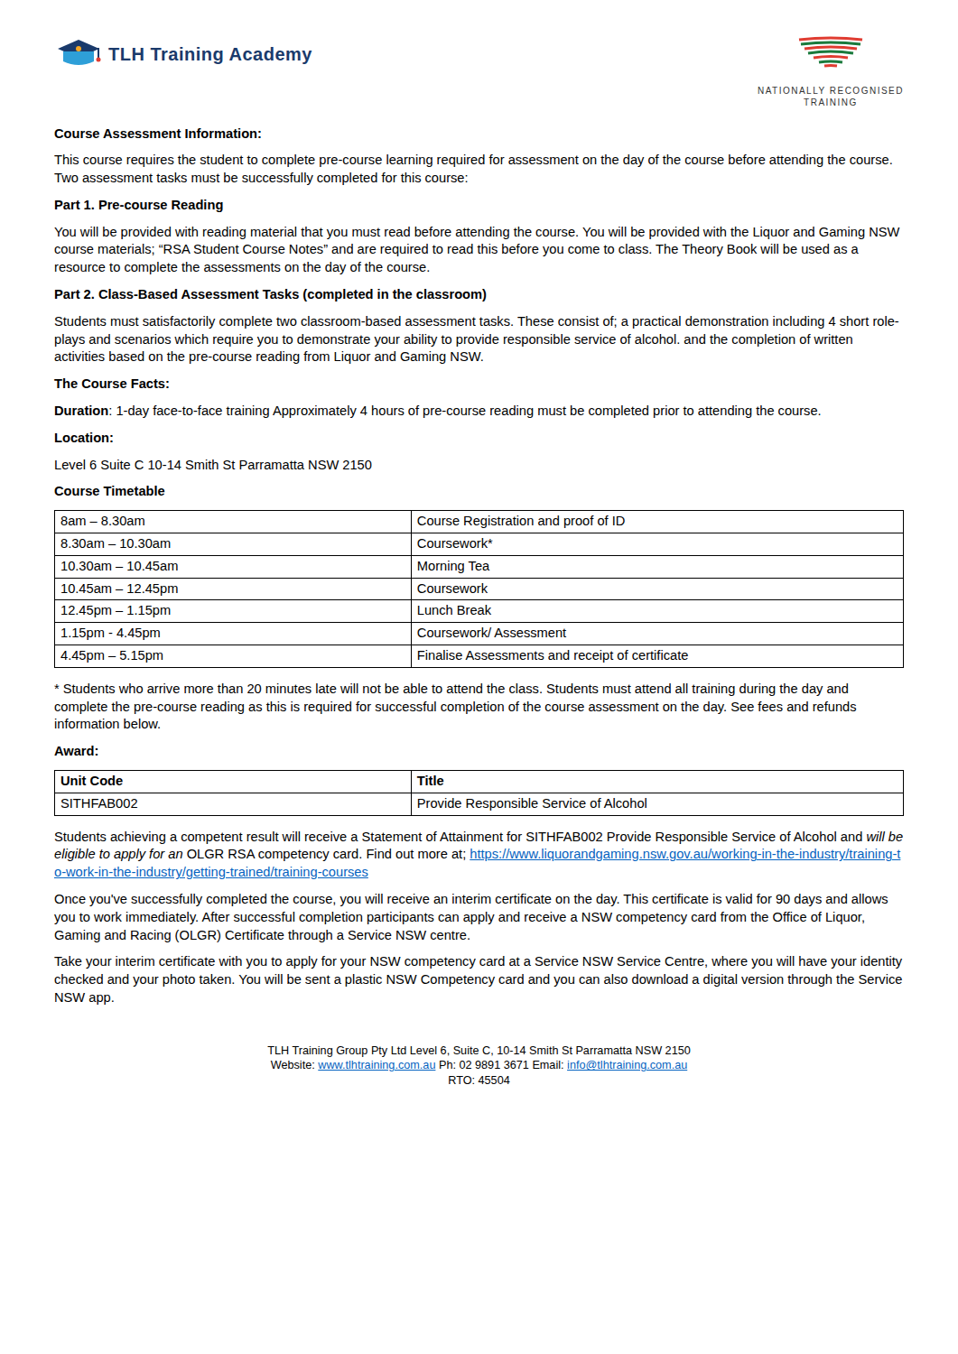TLH Training Academy
NATIONALLY RECOGNISED
TRAINING
Course Assessment Information:
This course requires the student to complete pre-course learning required for assessment on the day of the course before attending the course. Two assessment tasks must be successfully completed for this course:
Part 1. Pre-course Reading
You will be provided with reading material that you must read before attending the course. You will be provided with the Liquor and Gaming NSW course materials; “RSA Student Course Notes” and are required to read this before you come to class. The Theory Book will be used as a resource to complete the assessments on the day of the course.
Part 2. Class-Based Assessment Tasks (completed in the classroom)
Students must satisfactorily complete two classroom-based assessment tasks. These consist of; a practical demonstration including 4 short role-plays and scenarios which require you to demonstrate your ability to provide responsible service of alcohol. and the completion of written activities based on the pre-course reading from Liquor and Gaming NSW.
The Course Facts:
Duration: 1-day face-to-face training Approximately 4 hours of pre-course reading must be completed prior to attending the course.
Location:
Level 6 Suite C 10-14 Smith St Parramatta NSW 2150
Course Timetable
| 8am – 8.30am | Course Registration and proof of ID |
| 8.30am – 10.30am | Coursework* |
| 10.30am – 10.45am | Morning Tea |
| 10.45am – 12.45pm | Coursework |
| 12.45pm – 1.15pm | Lunch Break |
| 1.15pm - 4.45pm | Coursework/ Assessment |
| 4.45pm – 5.15pm | Finalise Assessments and receipt of certificate |
* Students who arrive more than 20 minutes late will not be able to attend the class. Students must attend all training during the day and complete the pre-course reading as this is required for successful completion of the course assessment on the day. See fees and refunds information below.
Award:
| Unit Code | Title |
| --- | --- |
| SITHFAB002 | Provide Responsible Service of Alcohol |
Students achieving a competent result will receive a Statement of Attainment for SITHFAB002 Provide Responsible Service of Alcohol and will be eligible to apply for an OLGR RSA competency card. Find out more at; https://www.liquorandgaming.nsw.gov.au/working-in-the-industry/training-to-work-in-the-industry/getting-trained/training-courses
Once you've successfully completed the course, you will receive an interim certificate on the day. This certificate is valid for 90 days and allows you to work immediately. After successful completion participants can apply and receive a NSW competency card from the Office of Liquor, Gaming and Racing (OLGR) Certificate through a Service NSW centre.
Take your interim certificate with you to apply for your NSW competency card at a Service NSW Service Centre, where you will have your identity checked and your photo taken. You will be sent a plastic NSW Competency card and you can also download a digital version through the Service NSW app.
TLH Training Group Pty Ltd Level 6, Suite C, 10-14 Smith St Parramatta NSW 2150
Website: www.tlhtraining.com.au Ph: 02 9891 3671 Email: info@tlhtraining.com.au
RTO: 45504